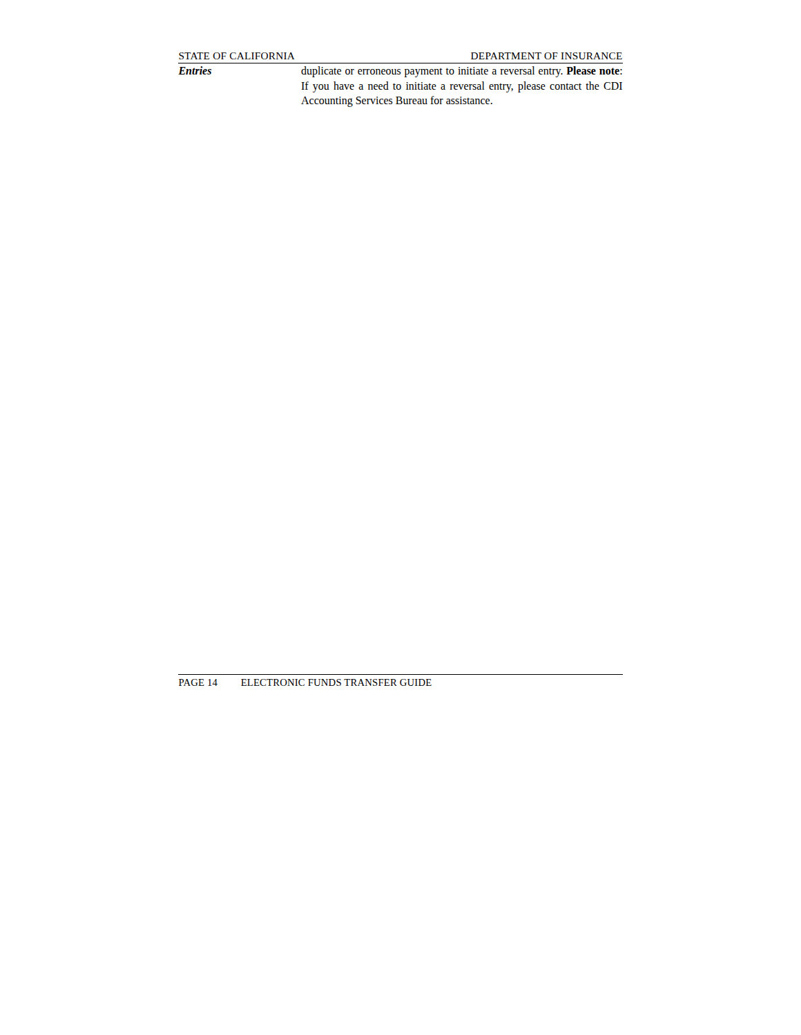STATE OF CALIFORNIA DEPARTMENT OF INSURANCE
Entries
duplicate or erroneous payment to initiate a reversal entry. Please note: If you have a need to initiate a reversal entry, please contact the CDI Accounting Services Bureau for assistance.
PAGE 14 ELECTRONIC FUNDS TRANSFER GUIDE